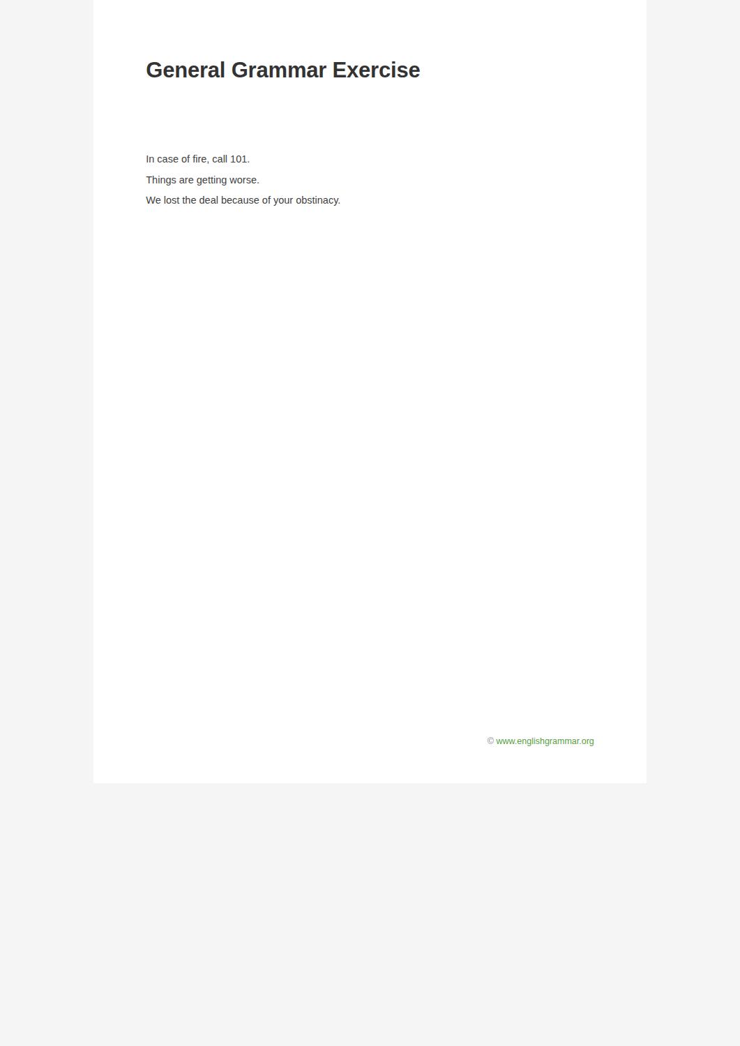General Grammar Exercise
In case of fire, call 101.
Things are getting worse.
We lost the deal because of your obstinacy.
© www.englishgrammar.org